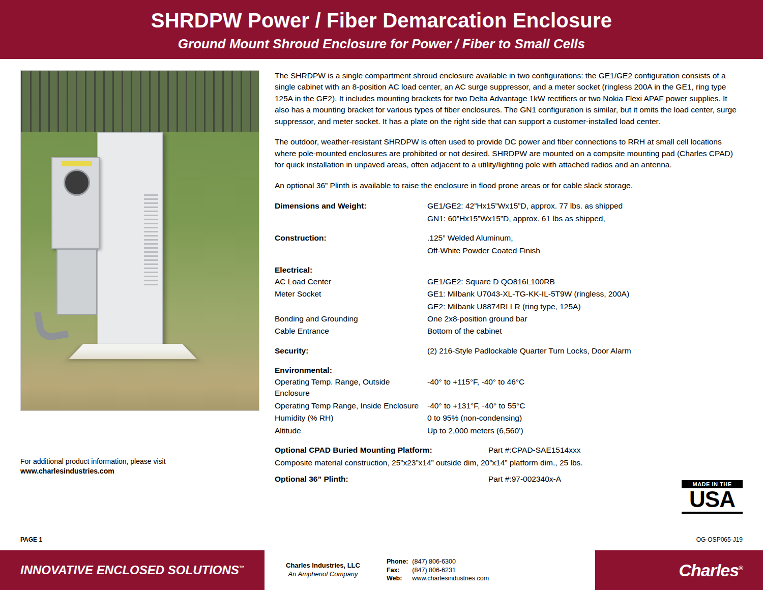SHRDPW Power / Fiber Demarcation Enclosure
Ground Mount Shroud Enclosure for Power / Fiber to Small Cells
For additional product information, please visit
www.charlesindustries.com
The SHRDPW is a single compartment shroud enclosure available in two configurations: the GE1/GE2 configuration consists of a single cabinet with an 8-position AC load center, an AC surge suppressor, and a meter socket (ringless 200A in the GE1, ring type 125A in the GE2). It includes mounting brackets for two Delta Advantage 1kW rectifiers or two Nokia Flexi APAF power supplies. It also has a mounting bracket for various types of fiber enclosures. The GN1 configuration is similar, but it omits the load center, surge suppressor, and meter socket. It has a plate on the right side that can support a customer-installed load center.
The outdoor, weather-resistant SHRDPW is often used to provide DC power and fiber connections to RRH at small cell locations where pole-mounted enclosures are prohibited or not desired. SHRDPW are mounted on a compsite mounting pad (Charles CPAD) for quick installation in unpaved areas, often adjacent to a utility/lighting pole with attached radios and an antenna.
An optional 36” Plinth is available to raise the enclosure in flood prone areas or for cable slack storage.
| Dimensions and Weight: | GE1/GE2: 42”Hx15”Wx15”D, approx. 77 lbs. as shipped |
| | GN1: 60”Hx15”Wx15”D, approx. 61 lbs as shipped, |
| Construction: | .125” Welded Aluminum, |
| | Off-White Powder Coated Finish |
Electrical:
| AC Load Center | GE1/GE2: Square D QO816L100RB |
| Meter Socket | GE1: Milbank U7043-XL-TG-KK-IL-5T9W (ringless, 200A) |
| | GE2: Milbank U8874RLLR (ring type, 125A) |
| Bonding and Grounding | One 2x8-position ground bar |
| Cable Entrance | Bottom of the cabinet |
| Security: | (2) 216-Style Padlockable Quarter Turn Locks, Door Alarm |
Environmental:
| Operating Temp. Range, Outside Enclosure | -40° to +115°F, -40° to 46°C |
| Operating Temp Range, Inside Enclosure | -40° to +131°F, -40° to 55°C |
| Humidity (% RH) | 0 to 95% (non-condensing) |
| Altitude | Up to 2,000 meters (6,560’) |
| Optional CPAD Buried Mounting Platform: | Part #:CPAD-SAE1514xxx |
Composite material construction, 25”x23”x14” outside dim, 20”x14” platform dim., 25 lbs.
| Optional 36” Plinth: | Part #:97-002340x-A |
MADE IN THE
USA
PAGE 1
OG-OSP065-J19
INNOVATIVE ENCLOSED SOLUTIONS™
Charles Industries, LLC
An Amphenol Company
| Phone: | (847) 806-6300 |
| Fax: | (847) 806-6231 |
| Web: | www.charlesindustries.com |
Charles®